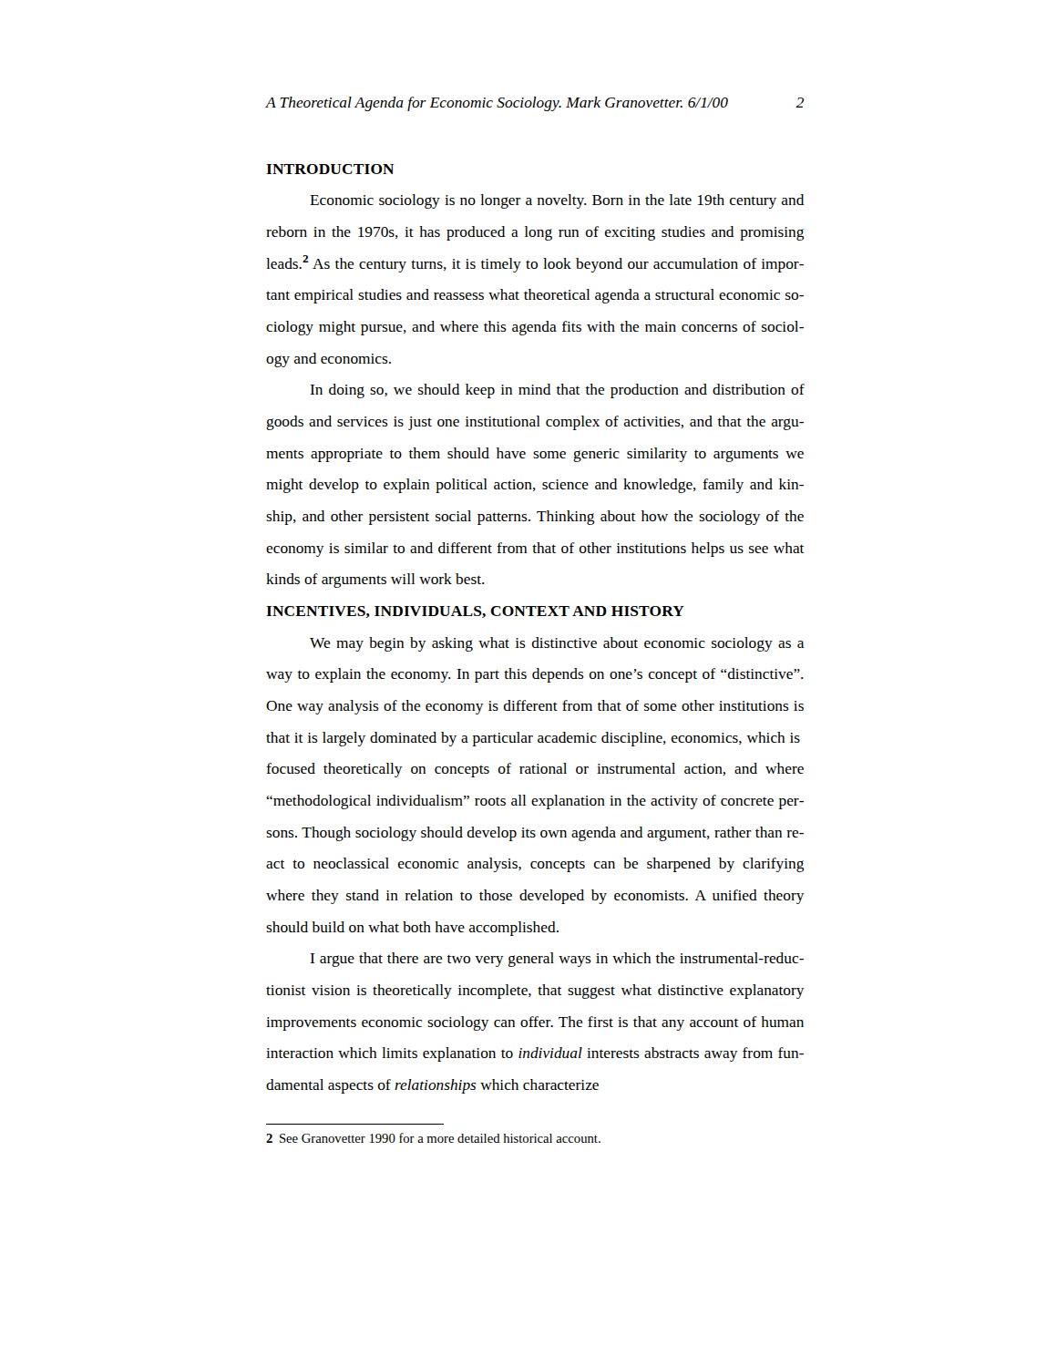A Theoretical Agenda for Economic Sociology. Mark Granovetter. 6/1/00 2
INTRODUCTION
Economic sociology is no longer a novelty. Born in the late 19th century and reborn in the 1970s, it has produced a long run of exciting studies and promising leads.2 As the century turns, it is timely to look beyond our accumulation of important empirical studies and reassess what theoretical agenda a structural economic sociology might pursue, and where this agenda fits with the main concerns of sociology and economics.
In doing so, we should keep in mind that the production and distribution of goods and services is just one institutional complex of activities, and that the arguments appropriate to them should have some generic similarity to arguments we might develop to explain political action, science and knowledge, family and kinship, and other persistent social patterns. Thinking about how the sociology of the economy is similar to and different from that of other institutions helps us see what kinds of arguments will work best.
INCENTIVES, INDIVIDUALS, CONTEXT AND HISTORY
We may begin by asking what is distinctive about economic sociology as a way to explain the economy. In part this depends on one’s concept of “distinctive”. One way analysis of the economy is different from that of some other institutions is that it is largely dominated by a particular academic discipline, economics, which is focused theoretically on concepts of rational or instrumental action, and where “methodological individualism” roots all explanation in the activity of concrete persons. Though sociology should develop its own agenda and argument, rather than react to neoclassical economic analysis, concepts can be sharpened by clarifying where they stand in relation to those developed by economists. A unified theory should build on what both have accomplished.
I argue that there are two very general ways in which the instrumental-reductionist vision is theoretically incomplete, that suggest what distinctive explanatory improvements economic sociology can offer. The first is that any account of human interaction which limits explanation to individual interests abstracts away from fundamental aspects of relationships which characterize
2 See Granovetter 1990 for a more detailed historical account.